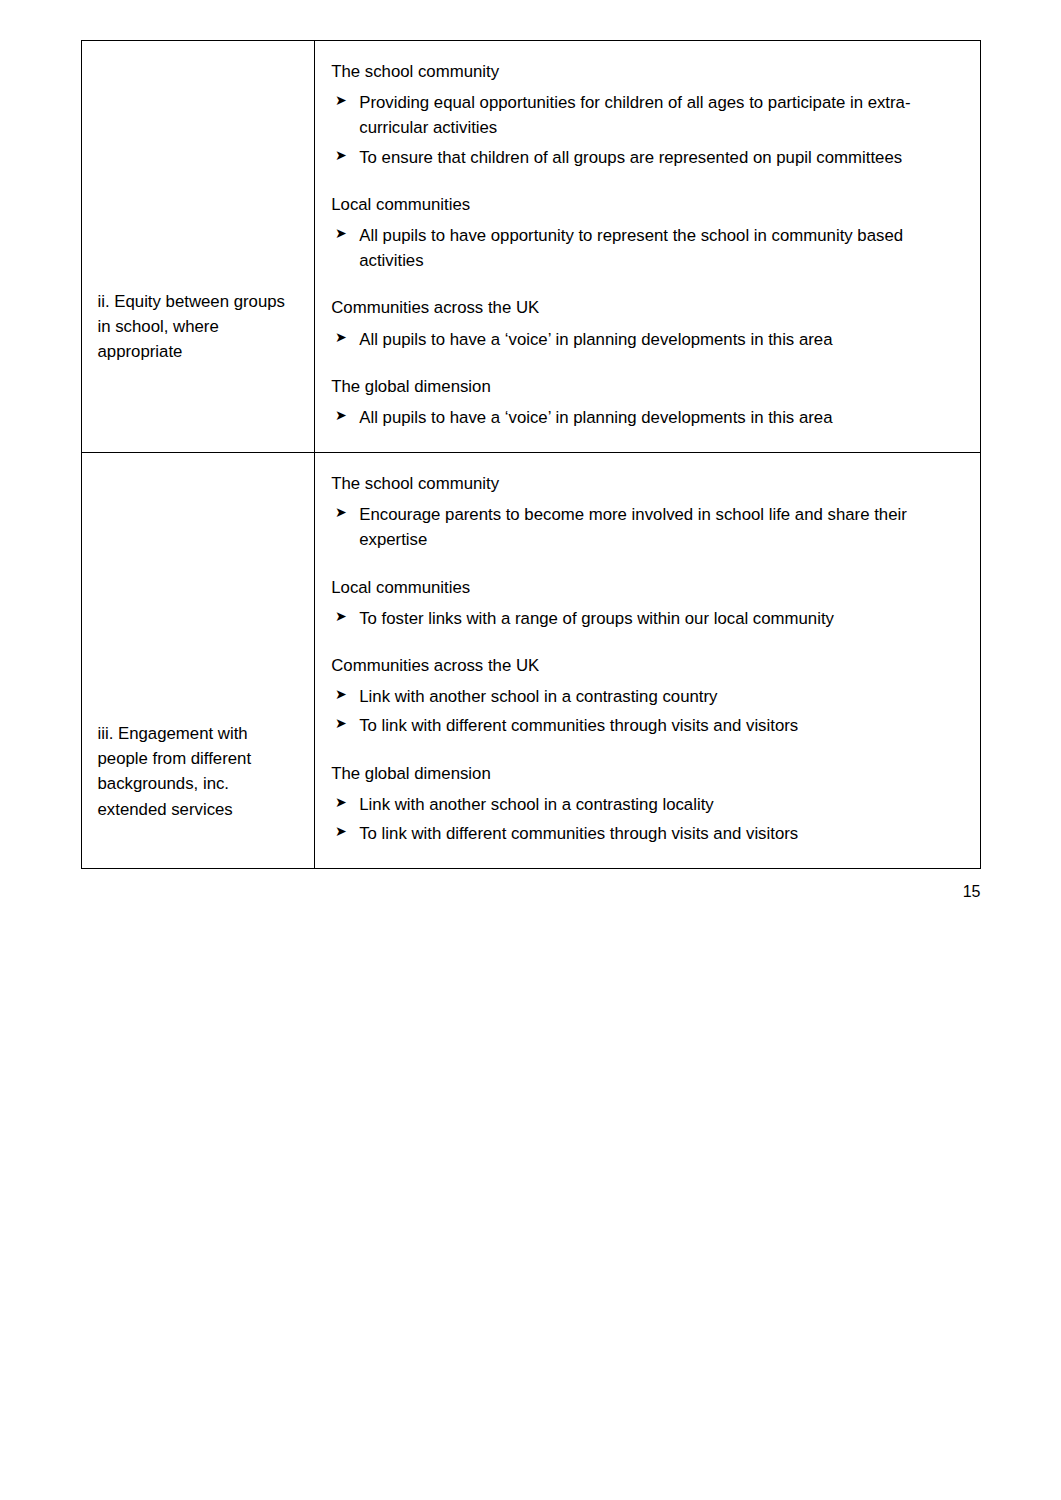| ii. Equity between groups in school, where appropriate | The school community Providing equal opportunities for children of all ages to participate in extra-curricular activities To ensure that children of all groups are represented on pupil committees Local communities All pupils to have opportunity to represent the school in community based activities Communities across the UK All pupils to have a ‘voice’ in planning developments in this area The global dimension All pupils to have a ‘voice’ in planning developments in this area |
| iii. Engagement with people from different backgrounds, inc. extended services | The school community Encourage parents to become more involved in school life and share their expertise Local communities To foster links with a range of groups within our local community Communities across the UK Link with another school in a contrasting country To link with different communities through visits and visitors The global dimension Link with another school in a contrasting locality To link with different communities through visits and visitors |
15